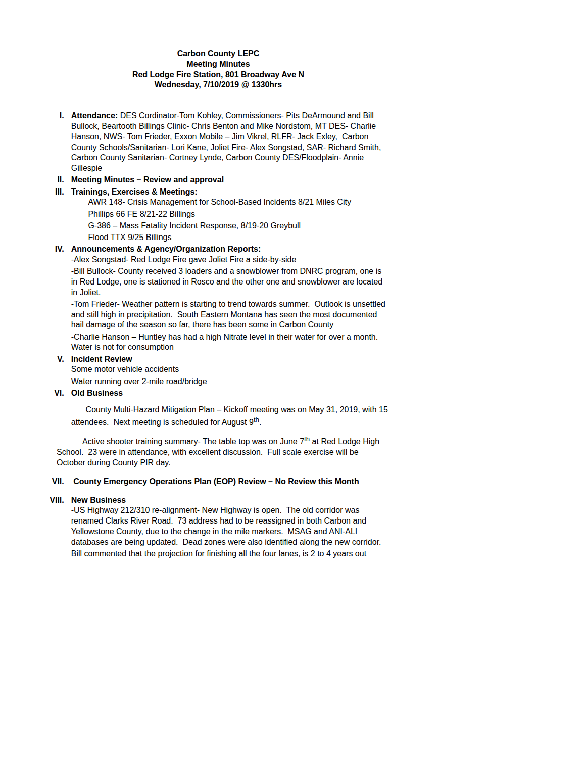Carbon County LEPC
Meeting Minutes
Red Lodge Fire Station, 801 Broadway Ave N
Wednesday, 7/10/2019 @ 1330hrs
Attendance: DES Cordinator-Tom Kohley, Commissioners- Pits DeArmound and Bill Bullock, Beartooth Billings Clinic- Chris Benton and Mike Nordstom, MT DES- Charlie Hanson, NWS- Tom Frieder, Exxon Mobile – Jim Vikrel, RLFR- Jack Exley, Carbon County Schools/Sanitarian- Lori Kane, Joliet Fire- Alex Songstad, SAR- Richard Smith, Carbon County Sanitarian- Cortney Lynde, Carbon County DES/Floodplain- Annie Gillespie
Meeting Minutes – Review and approval
Trainings, Exercises & Meetings:
AWR 148- Crisis Management for School-Based Incidents 8/21 Miles City
Phillips 66 FE 8/21-22 Billings
G-386 – Mass Fatality Incident Response, 8/19-20 Greybull
Flood TTX 9/25 Billings
Announcements & Agency/Organization Reports:
-Alex Songstad- Red Lodge Fire gave Joliet Fire a side-by-side
-Bill Bullock- County received 3 loaders and a snowblower from DNRC program, one is in Red Lodge, one is stationed in Rosco and the other one and snowblower are located in Joliet.
-Tom Frieder- Weather pattern is starting to trend towards summer. Outlook is unsettled and still high in precipitation. South Eastern Montana has seen the most documented hail damage of the season so far, there has been some in Carbon County
-Charlie Hanson – Huntley has had a high Nitrate level in their water for over a month. Water is not for consumption
Incident Review
Some motor vehicle accidents
Water running over 2-mile road/bridge
Old Business
County Multi-Hazard Mitigation Plan – Kickoff meeting was on May 31, 2019, with 15 attendees. Next meeting is scheduled for August 9th.
Active shooter training summary- The table top was on June 7th at Red Lodge High School. 23 were in attendance, with excellent discussion. Full scale exercise will be October during County PIR day.
County Emergency Operations Plan (EOP) Review – No Review this Month
New Business
-US Highway 212/310 re-alignment- New Highway is open. The old corridor was renamed Clarks River Road. 73 address had to be reassigned in both Carbon and Yellowstone County, due to the change in the mile markers. MSAG and ANI-ALI databases are being updated. Dead zones were also identified along the new corridor.
Bill commented that the projection for finishing all the four lanes, is 2 to 4 years out